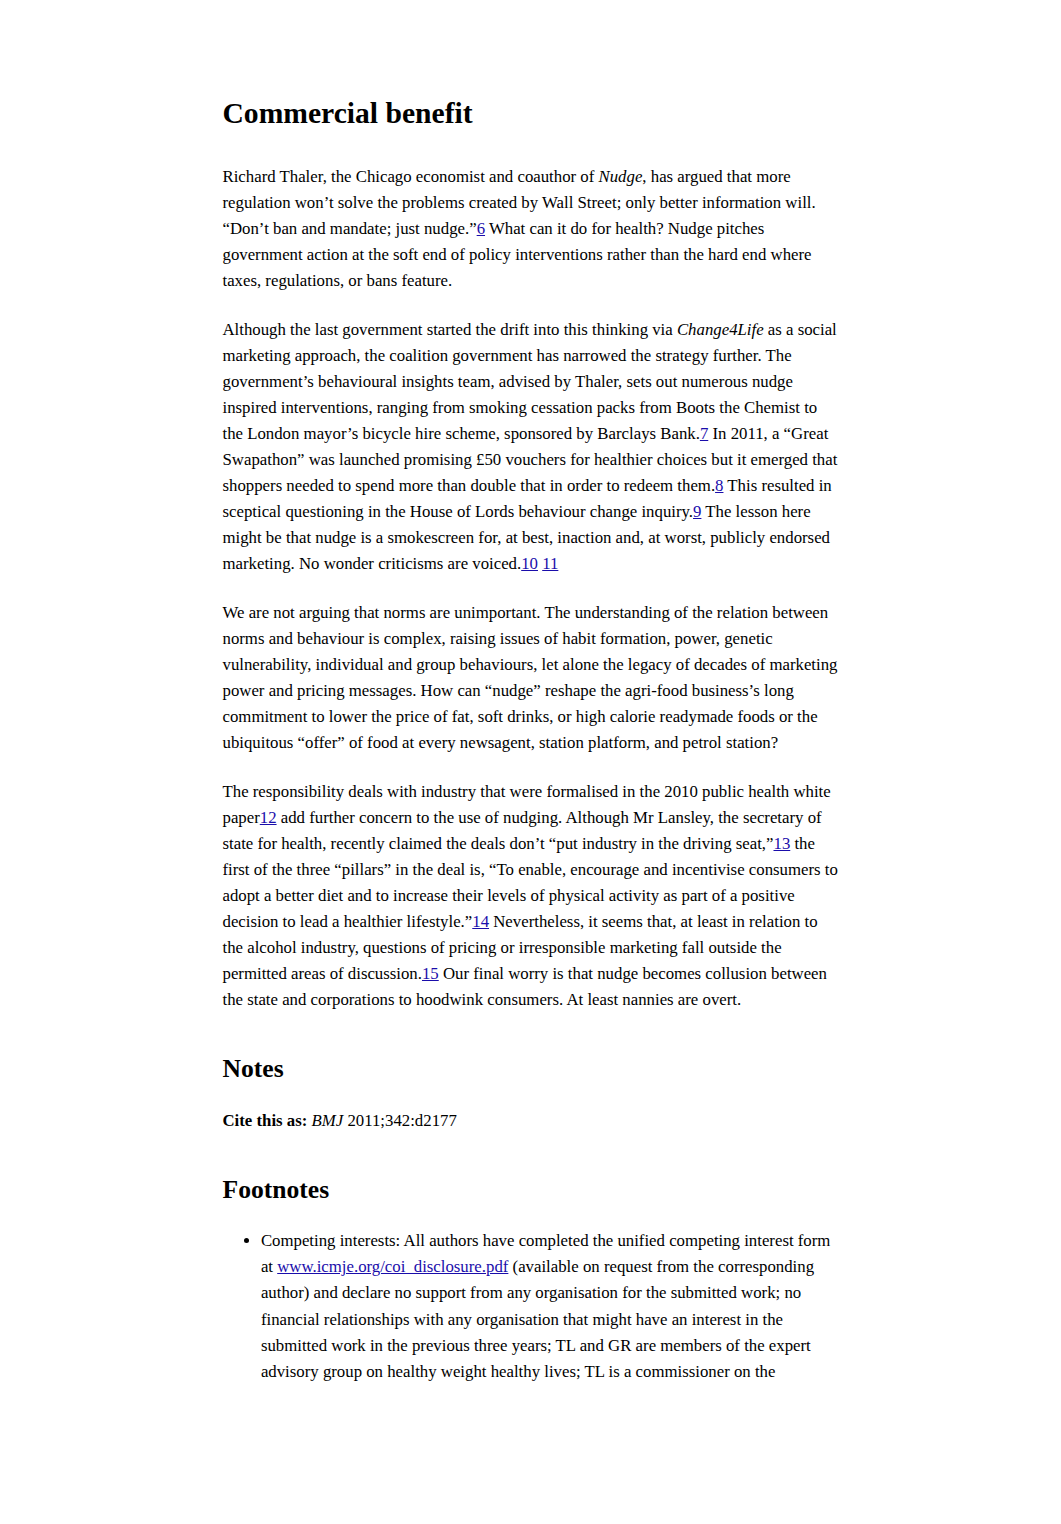Commercial benefit
Richard Thaler, the Chicago economist and coauthor of Nudge, has argued that more regulation won’t solve the problems created by Wall Street; only better information will. “Don’t ban and mandate; just nudge.”6 What can it do for health? Nudge pitches government action at the soft end of policy interventions rather than the hard end where taxes, regulations, or bans feature.
Although the last government started the drift into this thinking via Change4Life as a social marketing approach, the coalition government has narrowed the strategy further. The government’s behavioural insights team, advised by Thaler, sets out numerous nudge inspired interventions, ranging from smoking cessation packs from Boots the Chemist to the London mayor’s bicycle hire scheme, sponsored by Barclays Bank.7 In 2011, a “Great Swapathon” was launched promising £50 vouchers for healthier choices but it emerged that shoppers needed to spend more than double that in order to redeem them.8 This resulted in sceptical questioning in the House of Lords behaviour change inquiry.9 The lesson here might be that nudge is a smokescreen for, at best, inaction and, at worst, publicly endorsed marketing. No wonder criticisms are voiced.10 11
We are not arguing that norms are unimportant. The understanding of the relation between norms and behaviour is complex, raising issues of habit formation, power, genetic vulnerability, individual and group behaviours, let alone the legacy of decades of marketing power and pricing messages. How can “nudge” reshape the agri-food business’s long commitment to lower the price of fat, soft drinks, or high calorie readymade foods or the ubiquitous “offer” of food at every newsagent, station platform, and petrol station?
The responsibility deals with industry that were formalised in the 2010 public health white paper12 add further concern to the use of nudging. Although Mr Lansley, the secretary of state for health, recently claimed the deals don’t “put industry in the driving seat,”13 the first of the three “pillars” in the deal is, “To enable, encourage and incentivise consumers to adopt a better diet and to increase their levels of physical activity as part of a positive decision to lead a healthier lifestyle.”14 Nevertheless, it seems that, at least in relation to the alcohol industry, questions of pricing or irresponsible marketing fall outside the permitted areas of discussion.15 Our final worry is that nudge becomes collusion between the state and corporations to hoodwink consumers. At least nannies are overt.
Notes
Cite this as: BMJ 2011;342:d2177
Footnotes
Competing interests: All authors have completed the unified competing interest form at www.icmje.org/coi_disclosure.pdf (available on request from the corresponding author) and declare no support from any organisation for the submitted work; no financial relationships with any organisation that might have an interest in the submitted work in the previous three years; TL and GR are members of the expert advisory group on healthy weight healthy lives; TL is a commissioner on the